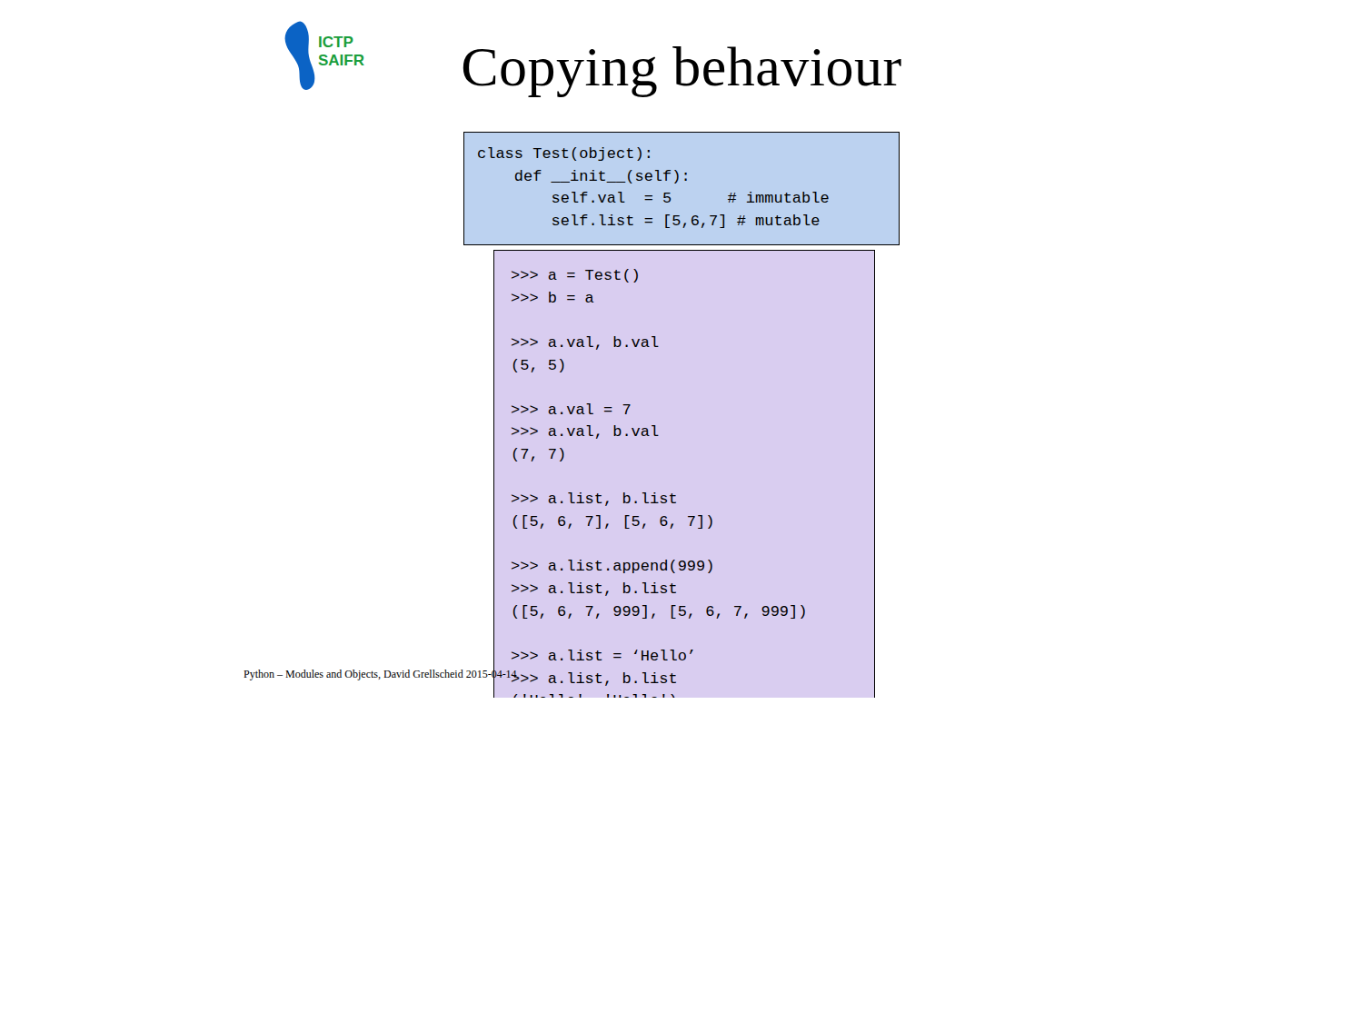ICTP SAIFR
Copying behaviour
class Test(object):
    def __init__(self):
        self.val  = 5      # immutable
        self.list = [5,6,7] # mutable
>>> a = Test()
>>> b = a

>>> a.val, b.val
(5, 5)

>>> a.val = 7
>>> a.val, b.val
(7, 7)

>>> a.list, b.list
([5, 6, 7], [5, 6, 7])

>>> a.list.append(999)
>>> a.list, b.list
([5, 6, 7, 999], [5, 6, 7, 999])

>>> a.list = ‘Hello’
>>> a.list, b.list
('Hello', 'Hello')
Python – Modules and Objects, David Grellscheid 2015-04-14